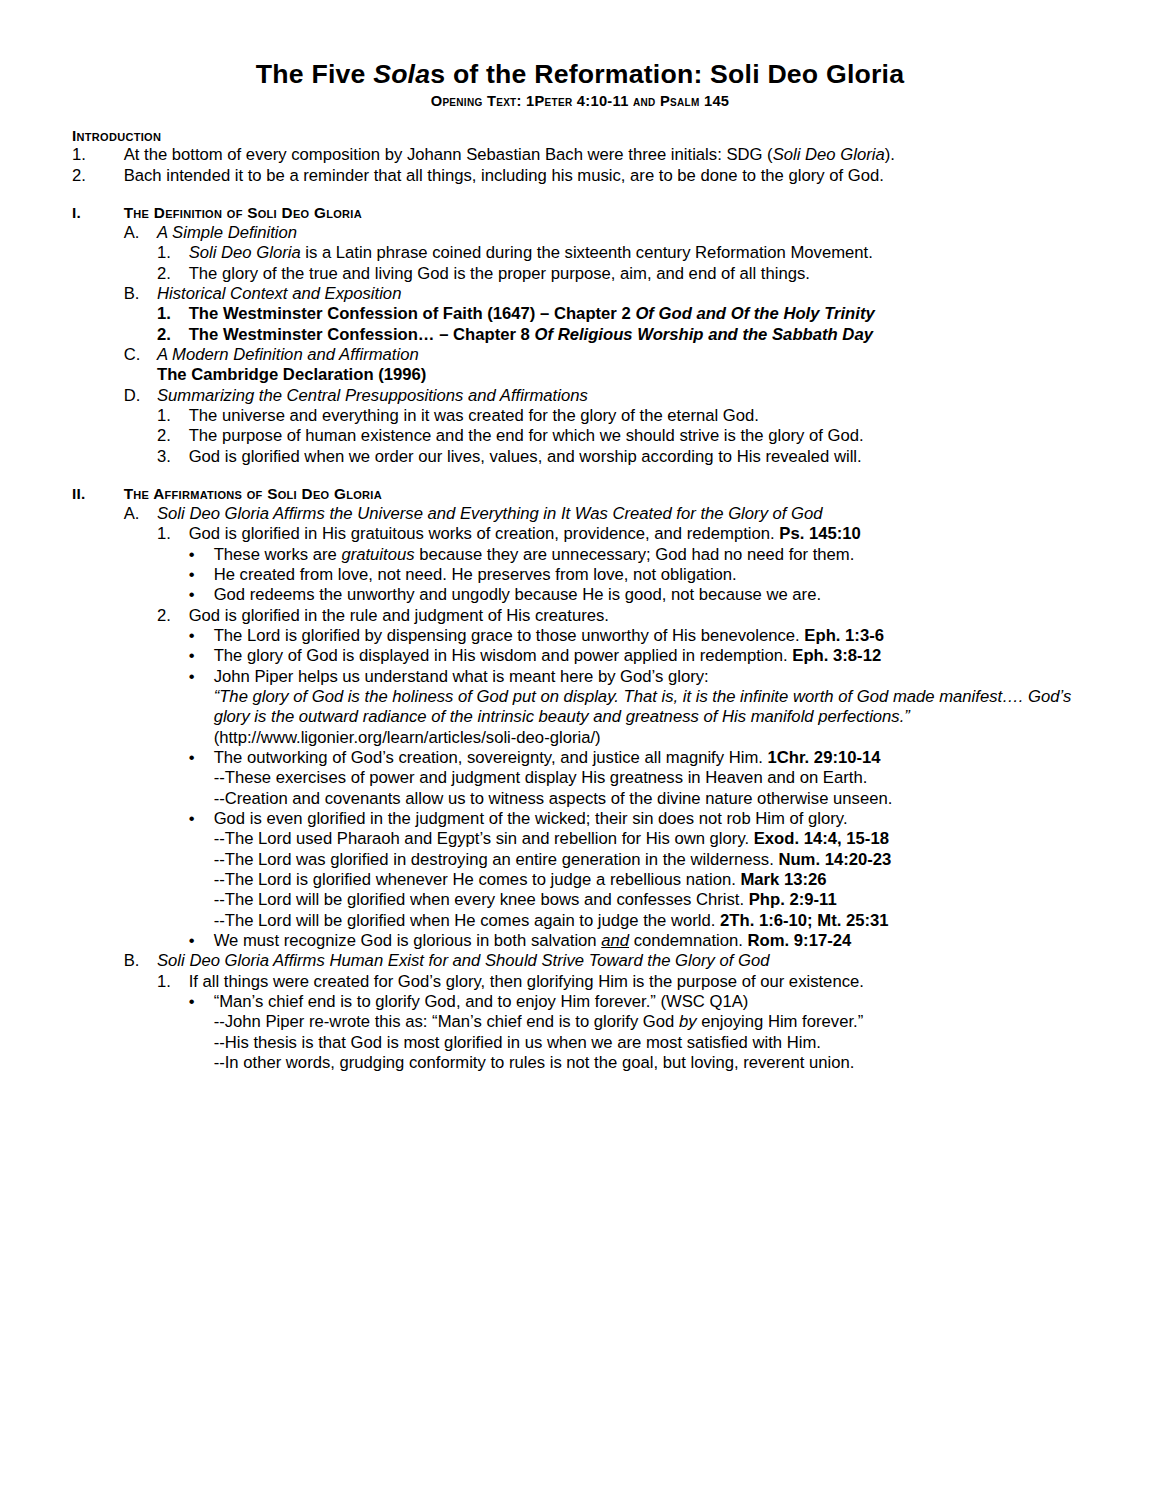The Five Solas of the Reformation: Soli Deo Gloria
Opening Text: 1Peter 4:10-11 and Psalm 145
Introduction
1. At the bottom of every composition by Johann Sebastian Bach were three initials: SDG (Soli Deo Gloria).
2. Bach intended it to be a reminder that all things, including his music, are to be done to the glory of God.
I. The Definition of Soli Deo Gloria
A. A Simple Definition
1. Soli Deo Gloria is a Latin phrase coined during the sixteenth century Reformation Movement.
2. The glory of the true and living God is the proper purpose, aim, and end of all things.
B. Historical Context and Exposition
1. The Westminster Confession of Faith (1647) – Chapter 2 Of God and Of the Holy Trinity
2. The Westminster Confession… – Chapter 8 Of Religious Worship and the Sabbath Day
C. A Modern Definition and Affirmation
The Cambridge Declaration (1996)
D. Summarizing the Central Presuppositions and Affirmations
1. The universe and everything in it was created for the glory of the eternal God.
2. The purpose of human existence and the end for which we should strive is the glory of God.
3. God is glorified when we order our lives, values, and worship according to His revealed will.
II. The Affirmations of Soli Deo Gloria
A. Soli Deo Gloria Affirms the Universe and Everything in It Was Created for the Glory of God
1. God is glorified in His gratuitous works of creation, providence, and redemption. Ps. 145:10
• These works are gratuitous because they are unnecessary; God had no need for them.
• He created from love, not need. He preserves from love, not obligation.
• God redeems the unworthy and ungodly because He is good, not because we are.
2. God is glorified in the rule and judgment of His creatures.
• The Lord is glorified by dispensing grace to those unworthy of His benevolence. Eph. 1:3-6
• The glory of God is displayed in His wisdom and power applied in redemption. Eph. 3:8-12
• John Piper helps us understand what is meant here by God’s glory: “The glory of God is the holiness of God put on display. That is, it is the infinite worth of God made manifest…. God’s glory is the outward radiance of the intrinsic beauty and greatness of His manifold perfections.” (http://www.ligonier.org/learn/articles/soli-deo-gloria/)
• The outworking of God’s creation, sovereignty, and justice all magnify Him. 1Chr. 29:10-14 --These exercises of power and judgment display His greatness in Heaven and on Earth. --Creation and covenants allow us to witness aspects of the divine nature otherwise unseen.
• God is even glorified in the judgment of the wicked; their sin does not rob Him of glory. --The Lord used Pharaoh and Egypt’s sin and rebellion for His own glory. Exod. 14:4, 15-18 --The Lord was glorified in destroying an entire generation in the wilderness. Num. 14:20-23 --The Lord is glorified whenever He comes to judge a rebellious nation. Mark 13:26 --The Lord will be glorified when every knee bows and confesses Christ. Php. 2:9-11 --The Lord will be glorified when He comes again to judge the world. 2Th. 1:6-10; Mt. 25:31
• We must recognize God is glorious in both salvation and condemnation. Rom. 9:17-24
B. Soli Deo Gloria Affirms Human Exist for and Should Strive Toward the Glory of God
1. If all things were created for God’s glory, then glorifying Him is the purpose of our existence.
• “Man’s chief end is to glorify God, and to enjoy Him forever.” (WSC Q1A) --John Piper re-wrote this as: “Man’s chief end is to glorify God by enjoying Him forever.” --His thesis is that God is most glorified in us when we are most satisfied with Him. --In other words, grudging conformity to rules is not the goal, but loving, reverent union.